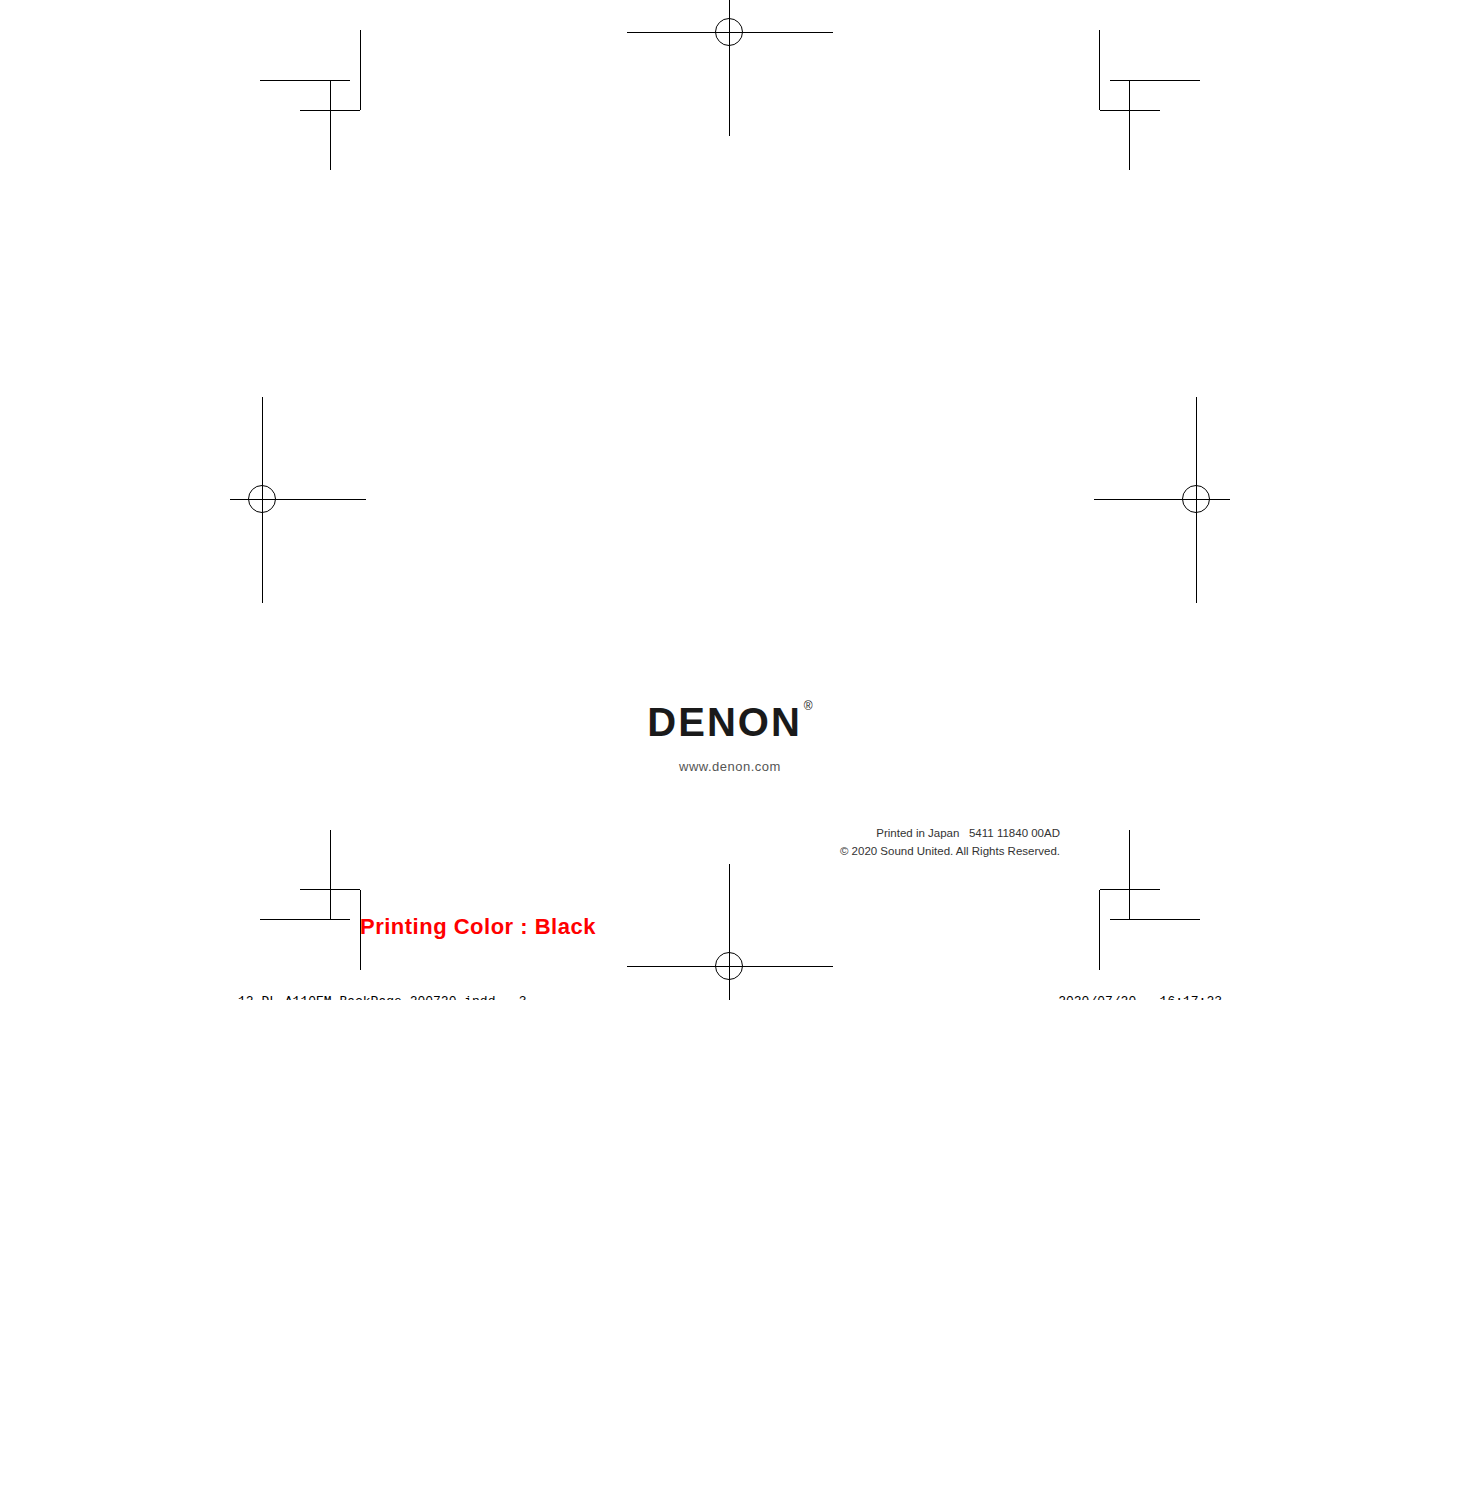DENON®
www.denon.com
Printed in Japan 5411 11840 00AD
© 2020 Sound United. All Rights Reserved.
Printing Color : Black
12.DL-A110EM_BackPage_200720.indd 3 2020/07/20 16:17:23